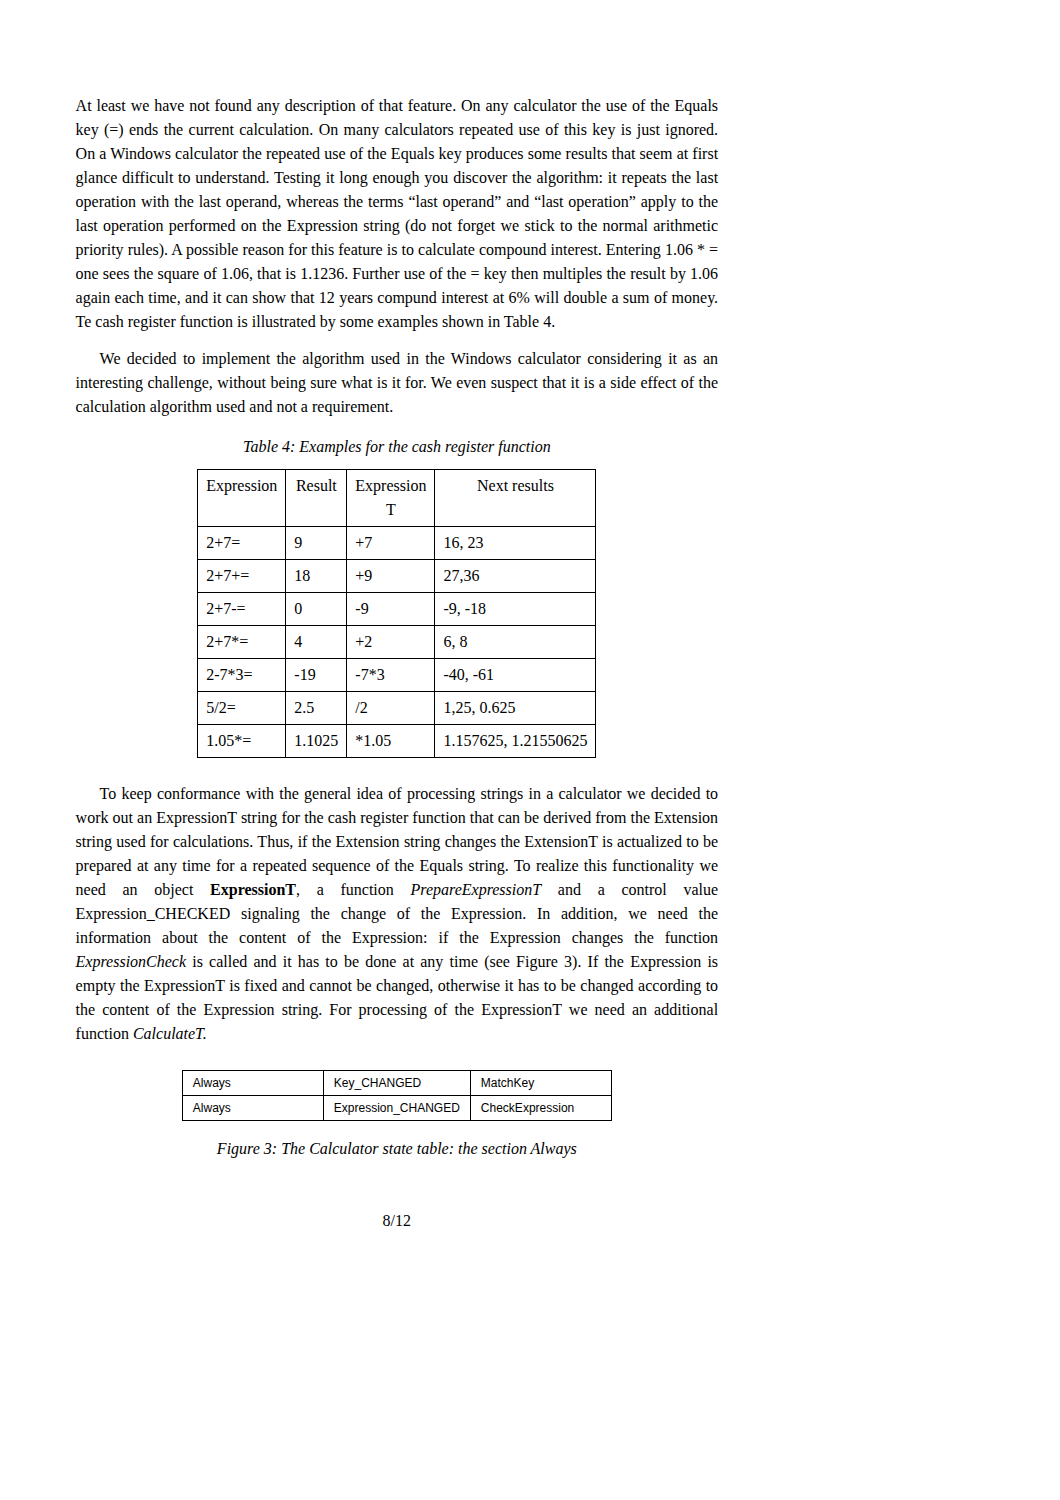At least we have not found any description of that feature. On any calculator the use of the Equals key (=) ends the current calculation. On many calculators repeated use of this key is just ignored. On a Windows calculator the repeated use of the Equals key produces some results that seem at first glance difficult to understand. Testing it long enough you discover the algorithm: it repeats the last operation with the last operand, whereas the terms “last operand” and “last operation” apply to the last operation performed on the Expression string (do not forget we stick to the normal arithmetic priority rules). A possible reason for this feature is to calculate compound interest. Entering 1.06 * = one sees the square of 1.06, that is 1.1236. Further use of the = key then multiples the result by 1.06 again each time, and it can show that 12 years compund interest at 6% will double a sum of money. Te cash register function is illustrated by some examples shown in Table 4.
We decided to implement the algorithm used in the Windows calculator considering it as an interesting challenge, without being sure what is it for. We even suspect that it is a side effect of the calculation algorithm used and not a requirement.
Table 4: Examples for the cash register function
| Expression | Result | Expression T | Next results |
| --- | --- | --- | --- |
| 2+7= | 9 | +7 | 16, 23 |
| 2+7+= | 18 | +9 | 27,36 |
| 2+7-= | 0 | -9 | -9, -18 |
| 2+7*= | 4 | +2 | 6, 8 |
| 2-7*3= | -19 | -7*3 | -40, -61 |
| 5/2= | 2.5 | /2 | 1,25, 0.625 |
| 1.05*= | 1.1025 | *1.05 | 1.157625, 1.21550625 |
To keep conformance with the general idea of processing strings in a calculator we decided to work out an ExpressionT string for the cash register function that can be derived from the Extension string used for calculations. Thus, if the Extension string changes the ExtensionT is actualized to be prepared at any time for a repeated sequence of the Equals string. To realize this functionality we need an object ExpressionT, a function PrepareExpressionT and a control value Expression_CHECKED signaling the change of the Expression. In addition, we need the information about the content of the Expression: if the Expression changes the function ExpressionCheck is called and it has to be done at any time (see Figure 3). If the Expression is empty the ExpressionT is fixed and cannot be changed, otherwise it has to be changed according to the content of the Expression string. For processing of the ExpressionT we need an additional function CalculateT.
| Always | Key_CHANGED | MatchKey |
| Always | Expression_CHANGED | CheckExpression |
Figure 3: The Calculator state table: the section Always
8/12